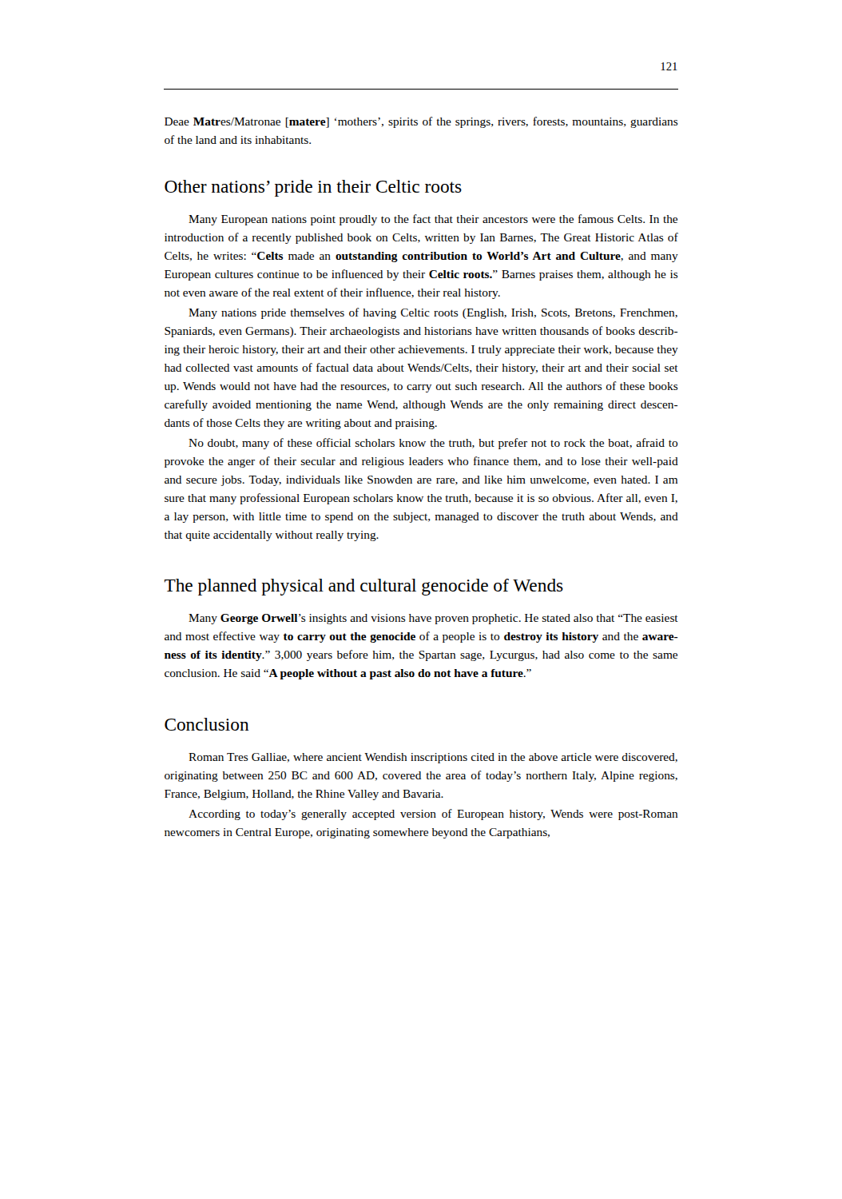121
Deae Matres/Matronae [matere] ‘mothers’, spirits of the springs, rivers, forests, mountains, guardians of the land and its inhabitants.
Other nations’ pride in their Celtic roots
Many European nations point proudly to the fact that their ancestors were the famous Celts. In the introduction of a recently published book on Celts, written by Ian Barnes, The Great Historic Atlas of Celts, he writes: “Celts made an outstanding contribution to World’s Art and Culture, and many European cultures continue to be influenced by their Celtic roots.” Barnes praises them, although he is not even aware of the real extent of their influence, their real history.
Many nations pride themselves of having Celtic roots (English, Irish, Scots, Bretons, Frenchmen, Spaniards, even Germans). Their archaeologists and historians have written thousands of books describing their heroic history, their art and their other achievements. I truly appreciate their work, because they had collected vast amounts of factual data about Wends/Celts, their history, their art and their social set up. Wends would not have had the resources, to carry out such research. All the authors of these books carefully avoided mentioning the name Wend, although Wends are the only remaining direct descendants of those Celts they are writing about and praising.
No doubt, many of these official scholars know the truth, but prefer not to rock the boat, afraid to provoke the anger of their secular and religious leaders who finance them, and to lose their well-paid and secure jobs. Today, individuals like Snowden are rare, and like him unwelcome, even hated. I am sure that many professional European scholars know the truth, because it is so obvious. After all, even I, a lay person, with little time to spend on the subject, managed to discover the truth about Wends, and that quite accidentally without really trying.
The planned physical and cultural genocide of Wends
Many George Orwell’s insights and visions have proven prophetic. He stated also that “The easiest and most effective way to carry out the genocide of a people is to destroy its history and the awareness of its identity.” 3,000 years before him, the Spartan sage, Lycurgus, had also come to the same conclusion. He said “A people without a past also do not have a future.”
Conclusion
Roman Tres Galliae, where ancient Wendish inscriptions cited in the above article were discovered, originating between 250 BC and 600 AD, covered the area of today’s northern Italy, Alpine regions, France, Belgium, Holland, the Rhine Valley and Bavaria.
According to today’s generally accepted version of European history, Wends were post-Roman newcomers in Central Europe, originating somewhere beyond the Carpathians,